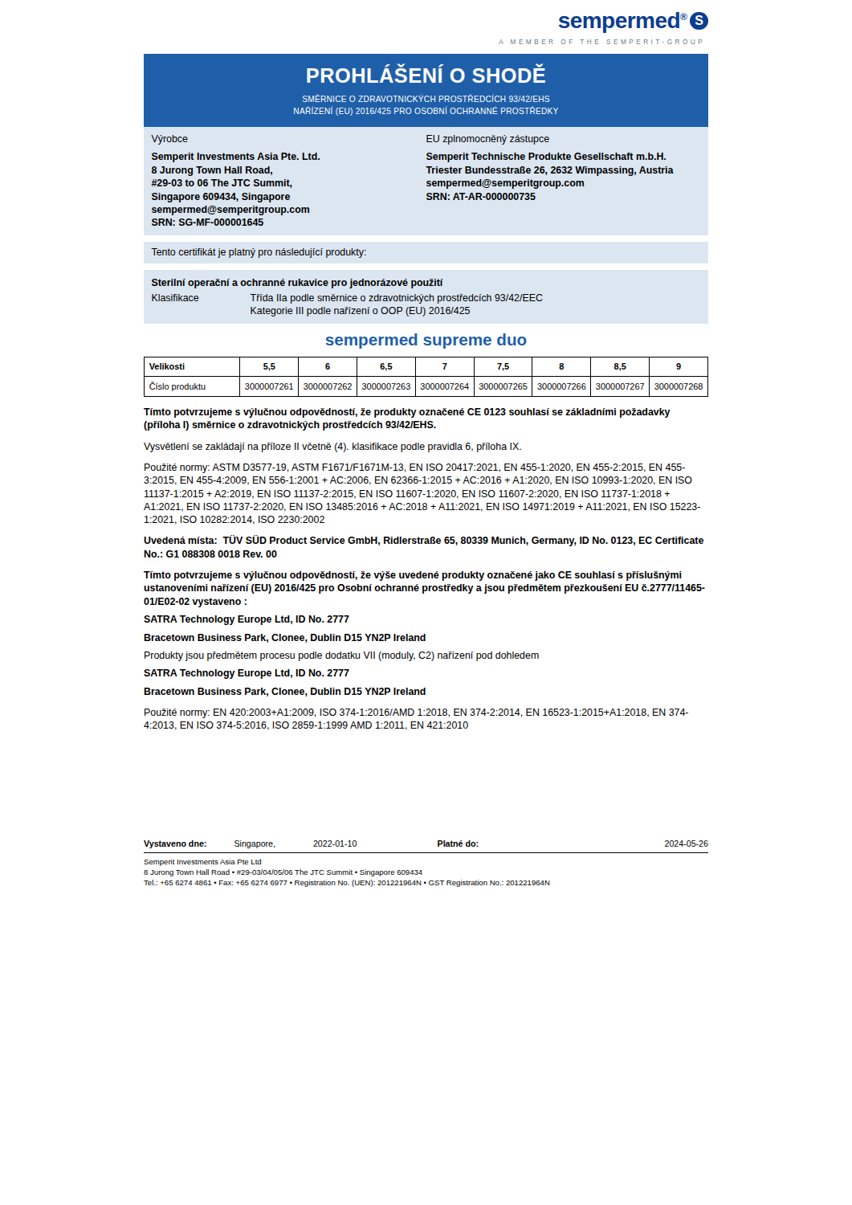sempermed®S
A MEMBER OF THE SEMPERIT-GROUP
PROHLÁŠENÍ O SHODĚ
SMĚRNICE O ZDRAVOTNICKÝCH PROSTŘEDCÍCH 93/42/EHS
NAŘÍZENÍ (EU) 2016/425 PRO OSOBNÍ OCHRANNÉ PROSTŘEDKY
| Výrobce | EU zplnomocněný zástupce |
| Semperit Investments Asia Pte. Ltd. 8 Jurong Town Hall Road, #29-03 to 06 The JTC Summit, Singapore 609434, Singapore sempermed@semperitgroup.com SRN: SG-MF-000001645 | Semperit Technische Produkte Gesellschaft m.b.H. Triester Bundesstraße 26, 2632 Wimpassing, Austria sempermed@semperitgroup.com SRN: AT-AR-000000735 |
Tento certifikát je platný pro následující produkty:
Sterilní operační a ochranné rukavice pro jednorázové použití
| Klasifikace | Třída IIa podle směrnice o zdravotnických prostředcích 93/42/EEC Kategorie III podle nařízení o OOP (EU) 2016/425 |
sempermed supreme duo
| Velikosti | 5,5 | 6 | 6,5 | 7 | 7,5 | 8 | 8,5 | 9 |
| --- | --- | --- | --- | --- | --- | --- | --- | --- |
| Číslo produktu | 3000007261 | 3000007262 | 3000007263 | 3000007264 | 3000007265 | 3000007266 | 3000007267 | 3000007268 |
Tímto potvrzujeme s výlučnou odpovědností, že produkty označené CE 0123 souhlasí se základními požadavky (příloha I) směrnice o zdravotnických prostředcích 93/42/EHS.
Vysvětlení se zakládají na příloze II včetně (4). klasifikace podle pravidla 6, příloha IX.
Použité normy: ASTM D3577-19, ASTM F1671/F1671M-13, EN ISO 20417:2021, EN 455-1:2020, EN 455-2:2015, EN 455-3:2015, EN 455-4:2009, EN 556-1:2001 + AC:2006, EN 62366-1:2015 + AC:2016 + A1:2020, EN ISO 10993-1:2020, EN ISO 11137-1:2015 + A2:2019, EN ISO 11137-2:2015, EN ISO 11607-1:2020, EN ISO 11607-2:2020, EN ISO 11737-1:2018 + A1:2021, EN ISO 11737-2:2020, EN ISO 13485:2016 + AC:2018 + A11:2021, EN ISO 14971:2019 + A11:2021, EN ISO 15223-1:2021, ISO 10282:2014, ISO 2230:2002
Uvedená místa: TÜV SÜD Product Service GmbH, Ridlerstraße 65, 80339 Munich, Germany, ID No. 0123, EC Certificate No.: G1 088308 0018 Rev. 00
Tímto potvrzujeme s výlučnou odpovědností, že výše uvedené produkty označené jako CE souhlasí s příslušnými ustanoveními nařízení (EU) 2016/425 pro Osobní ochranné prostředky a jsou předmětem přezkoušení EU č.2777/11465-01/E02-02 vystaveno :
SATRA Technology Europe Ltd, ID No. 2777
Bracetown Business Park, Clonee, Dublin D15 YN2P Ireland
Produkty jsou předmětem procesu podle dodatku VII (moduly, C2) nařízení pod dohledem
SATRA Technology Europe Ltd, ID No. 2777
Bracetown Business Park, Clonee, Dublin D15 YN2P Ireland
Použité normy: EN 420:2003+A1:2009, ISO 374-1:2016/AMD 1:2018, EN 374-2:2014, EN 16523-1:2015+A1:2018, EN 374-4:2013, EN ISO 374-5:2016, ISO 2859-1:1999 AMD 1:2011, EN 421:2010
| Vystaveno dne: | Singapore, | 2022-01-10 | Platné do: | 2024-05-26 |
Semperit Investments Asia Pte Ltd
8 Jurong Town Hall Road • #29-03/04/05/06 The JTC Summit • Singapore 609434
Tel.: +65 6274 4861 • Fax: +65 6274 6977 • Registration No. (UEN): 201221964N • GST Registration No.: 201221964N